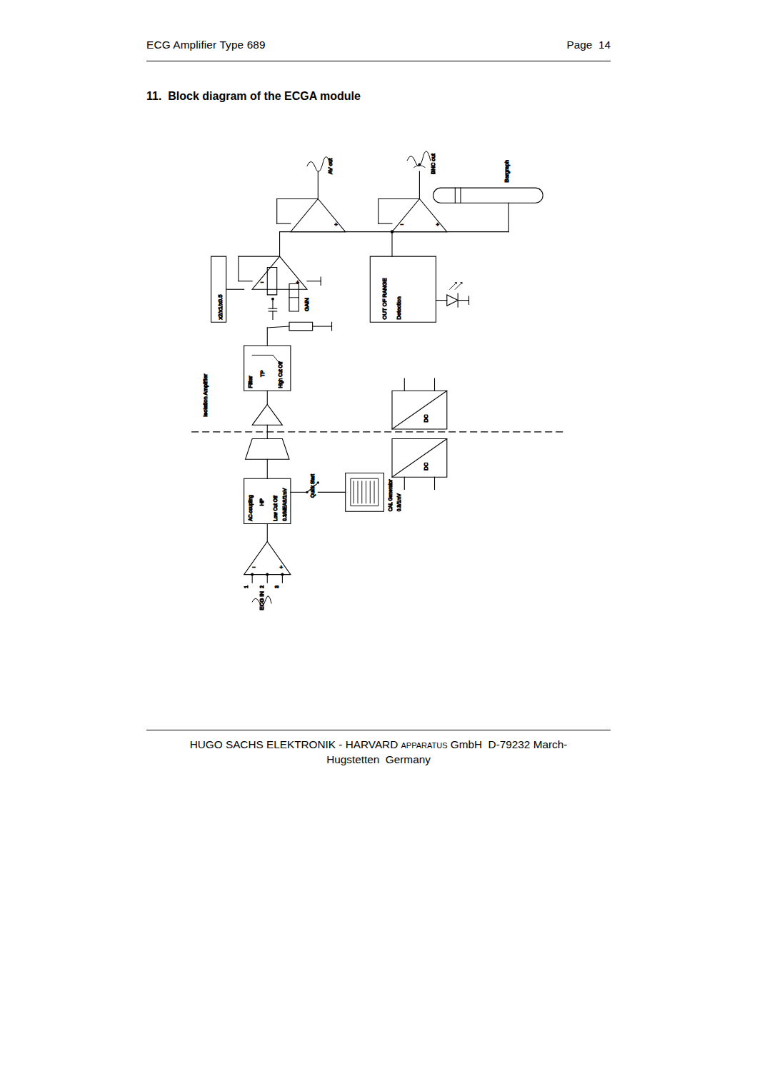ECG Amplifier Type 689
Page 14
11. Block diagram of the ECGA module
Block diagram of the ECGA module Signal flow from ECG IN through differential amplifier, AC coupling high-pass with low cut off selector, calibration generator, isolation amplifier, low-pass filter with high cut off, gain stage with x2/x1/x0.5 selector, out-of-range detection, bargraph, and outputs AV out and BNC out. A DC to DC converter supplies the isolated section. Isolation Amplifier ECG IN 1 2 3 − + AC-coupling HP Low Cut Off 0.3/MEAS/1mV Quick Start CAL Generator 0.3/1mV DC DC Filter TP High Cut Off GAIN x2/x1/x0.5 − + OUT OF RANGE Detection Bargraph + AV out − + BNC out
HUGO SACHS ELEKTRONIK - HARVARD apparatus GmbH D-79232 March-Hugstetten Germany